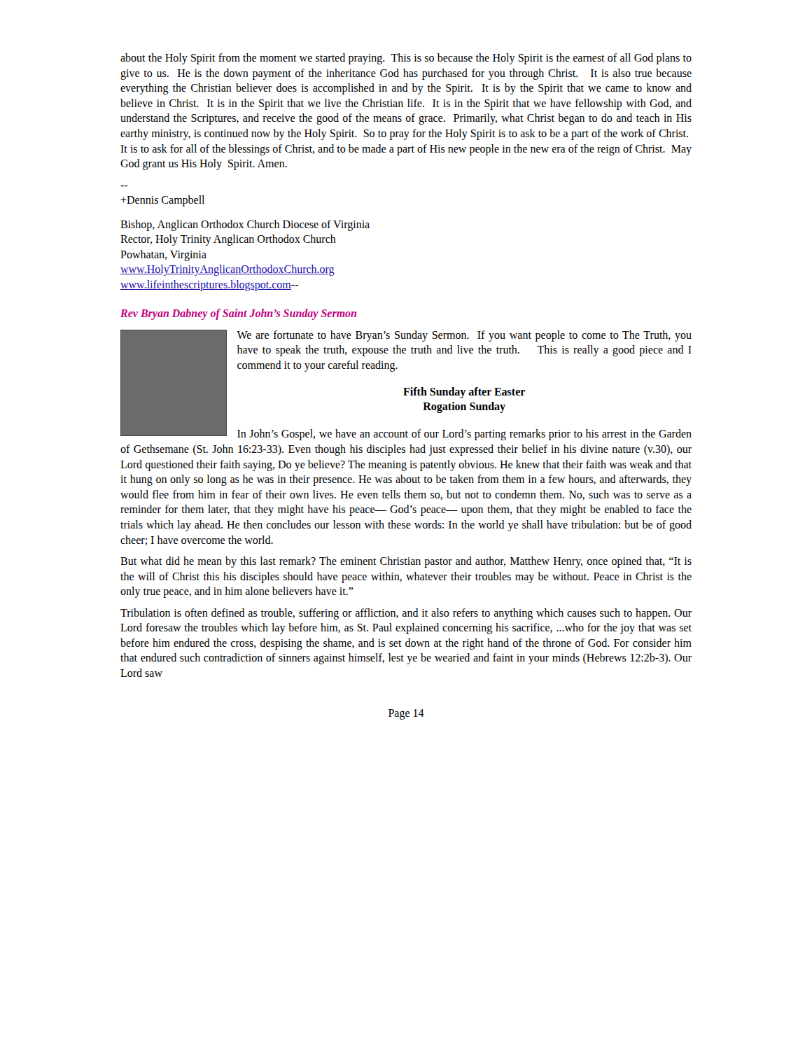about the Holy Spirit from the moment we started praying. This is so because the Holy Spirit is the earnest of all God plans to give to us. He is the down payment of the inheritance God has purchased for you through Christ. It is also true because everything the Christian believer does is accomplished in and by the Spirit. It is by the Spirit that we came to know and believe in Christ. It is in the Spirit that we live the Christian life. It is in the Spirit that we have fellowship with God, and understand the Scriptures, and receive the good of the means of grace. Primarily, what Christ began to do and teach in His earthy ministry, is continued now by the Holy Spirit. So to pray for the Holy Spirit is to ask to be a part of the work of Christ. It is to ask for all of the blessings of Christ, and to be made a part of His new people in the new era of the reign of Christ. May God grant us His Holy Spirit. Amen.
--
+Dennis Campbell
Bishop, Anglican Orthodox Church Diocese of Virginia
Rector, Holy Trinity Anglican Orthodox Church
Powhatan, Virginia
www.HolyTrinityAnglicanOrthodoxChurch.org
www.lifeinthescriptures.blogspot.com--
Rev Bryan Dabney of Saint John’s Sunday Sermon
We are fortunate to have Bryan’s Sunday Sermon. If you want people to come to The Truth, you have to speak the truth, expouse the truth and live the truth. This is really a good piece and I commend it to your careful reading.
Fifth Sunday after Easter
Rogation Sunday
In John’s Gospel, we have an account of our Lord’s parting remarks prior to his arrest in the Garden of Gethsemane (St. John 16:23-33). Even though his disciples had just expressed their belief in his divine nature (v.30), our Lord questioned their faith saying, Do ye believe? The meaning is patently obvious. He knew that their faith was weak and that it hung on only so long as he was in their presence. He was about to be taken from them in a few hours, and afterwards, they would flee from him in fear of their own lives. He even tells them so, but not to condemn them. No, such was to serve as a reminder for them later, that they might have his peace— God’s peace— upon them, that they might be enabled to face the trials which lay ahead. He then concludes our lesson with these words: In the world ye shall have tribulation: but be of good cheer; I have overcome the world.
But what did he mean by this last remark? The eminent Christian pastor and author, Matthew Henry, once opined that, “It is the will of Christ this his disciples should have peace within, whatever their troubles may be without. Peace in Christ is the only true peace, and in him alone believers have it.”
Tribulation is often defined as trouble, suffering or affliction, and it also refers to anything which causes such to happen. Our Lord foresaw the troubles which lay before him, as St. Paul explained concerning his sacrifice, ...who for the joy that was set before him endured the cross, despising the shame, and is set down at the right hand of the throne of God. For consider him that endured such contradiction of sinners against himself, lest ye be wearied and faint in your minds (Hebrews 12:2b-3). Our Lord saw
Page 14